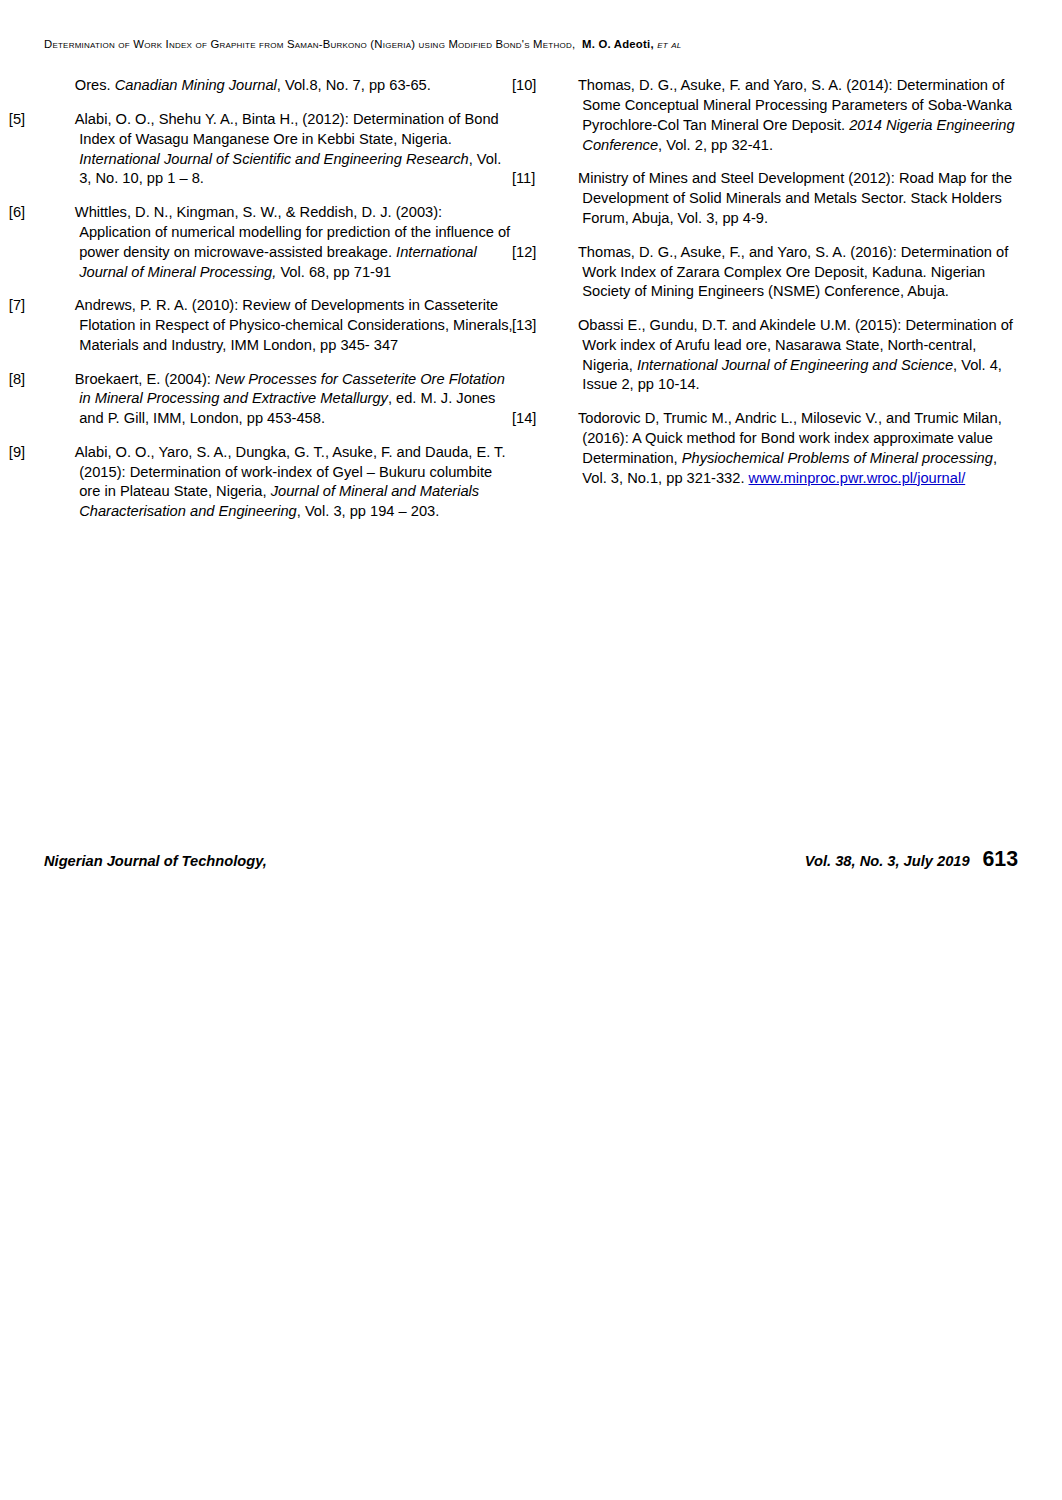Determination of Work Index of Graphite from Saman-Burkono (Nigeria) using Modified Bond's Method, M. O. Adeoti, et al
Ores. Canadian Mining Journal, Vol.8, No. 7, pp 63-65.
[5] Alabi, O. O., Shehu Y. A., Binta H., (2012): Determination of Bond Index of Wasagu Manganese Ore in Kebbi State, Nigeria. International Journal of Scientific and Engineering Research, Vol. 3, No. 10, pp 1 – 8.
[6] Whittles, D. N., Kingman, S. W., & Reddish, D. J. (2003): Application of numerical modelling for prediction of the influence of power density on microwave-assisted breakage. International Journal of Mineral Processing, Vol. 68, pp 71-91
[7] Andrews, P. R. A. (2010): Review of Developments in Casseterite Flotation in Respect of Physico-chemical Considerations, Minerals, Materials and Industry, IMM London, pp 345- 347
[8] Broekaert, E. (2004): New Processes for Casseterite Ore Flotation in Mineral Processing and Extractive Metallurgy, ed. M. J. Jones and P. Gill, IMM, London, pp 453-458.
[9] Alabi, O. O., Yaro, S. A., Dungka, G. T., Asuke, F. and Dauda, E. T. (2015): Determination of work-index of Gyel – Bukuru columbite ore in Plateau State, Nigeria, Journal of Mineral and Materials Characterisation and Engineering, Vol. 3, pp 194 – 203.
[10] Thomas, D. G., Asuke, F. and Yaro, S. A. (2014): Determination of Some Conceptual Mineral Processing Parameters of Soba-Wanka Pyrochlore-Col Tan Mineral Ore Deposit. 2014 Nigeria Engineering Conference, Vol. 2, pp 32-41.
[11] Ministry of Mines and Steel Development (2012): Road Map for the Development of Solid Minerals and Metals Sector. Stack Holders Forum, Abuja, Vol. 3, pp 4-9.
[12] Thomas, D. G., Asuke, F., and Yaro, S. A. (2016): Determination of Work Index of Zarara Complex Ore Deposit, Kaduna. Nigerian Society of Mining Engineers (NSME) Conference, Abuja.
[13] Obassi E., Gundu, D.T. and Akindele U.M. (2015): Determination of Work index of Arufu lead ore, Nasarawa State, North-central, Nigeria, International Journal of Engineering and Science, Vol. 4, Issue 2, pp 10-14.
[14] Todorovic D, Trumic M., Andric L., Milosevic V., and Trumic Milan, (2016): A Quick method for Bond work index approximate value Determination, Physiochemical Problems of Mineral processing, Vol. 3, No.1, pp 321-332. www.minproc.pwr.wroc.pl/journal/
Nigerian Journal of Technology,
Vol. 38, No. 3, July 2019 613